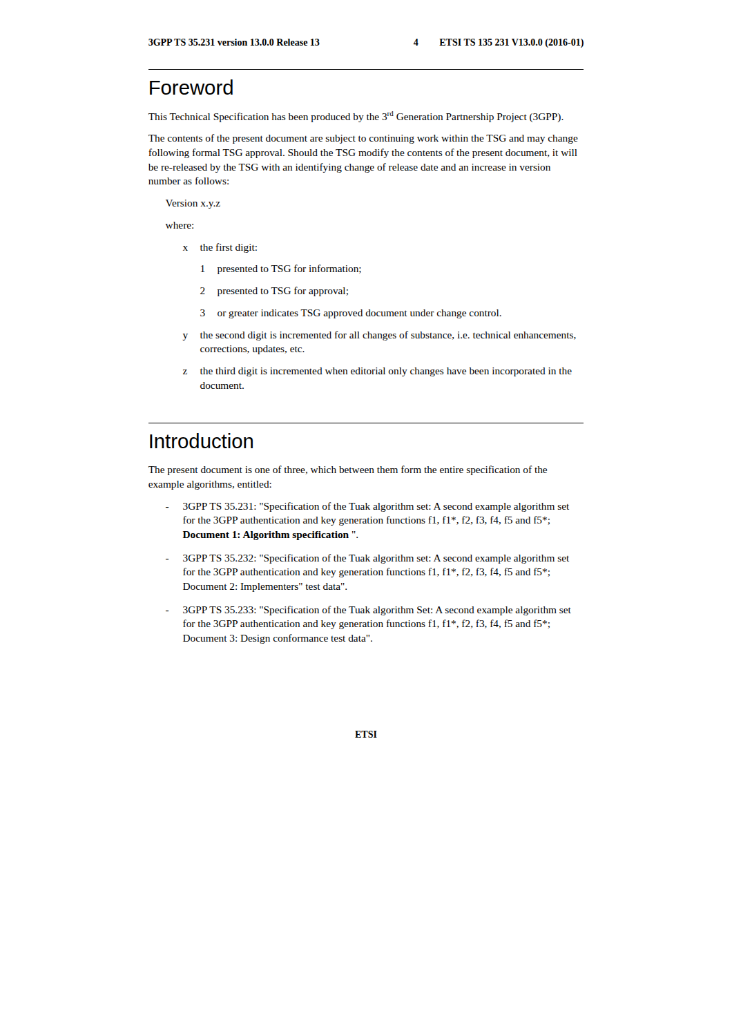3GPP TS 35.231 version 13.0.0 Release 13
4
ETSI TS 135 231 V13.0.0 (2016-01)
Foreword
This Technical Specification has been produced by the 3rd Generation Partnership Project (3GPP).
The contents of the present document are subject to continuing work within the TSG and may change following formal TSG approval. Should the TSG modify the contents of the present document, it will be re-released by the TSG with an identifying change of release date and an increase in version number as follows:
Version x.y.z
where:
x
the first digit:
1
presented to TSG for information;
2
presented to TSG for approval;
3
or greater indicates TSG approved document under change control.
y
the second digit is incremented for all changes of substance, i.e. technical enhancements, corrections, updates, etc.
z
the third digit is incremented when editorial only changes have been incorporated in the document.
Introduction
The present document is one of three, which between them form the entire specification of the example algorithms, entitled:
-
3GPP TS 35.231: "Specification of the Tuak algorithm set: A second example algorithm set for the 3GPP authentication and key generation functions f1, f1*, f2, f3, f4, f5 and f5*;
Document 1: Algorithm specification ".
-
3GPP TS 35.232: "Specification of the Tuak algorithm set: A second example algorithm set for the 3GPP authentication and key generation functions f1, f1*, f2, f3, f4, f5 and f5*;
Document 2: Implementers" test data".
-
3GPP TS 35.233: "Specification of the Tuak algorithm Set: A second example algorithm set for the 3GPP authentication and key generation functions f1, f1*, f2, f3, f4, f5 and f5*;
Document 3: Design conformance test data".
ETSI